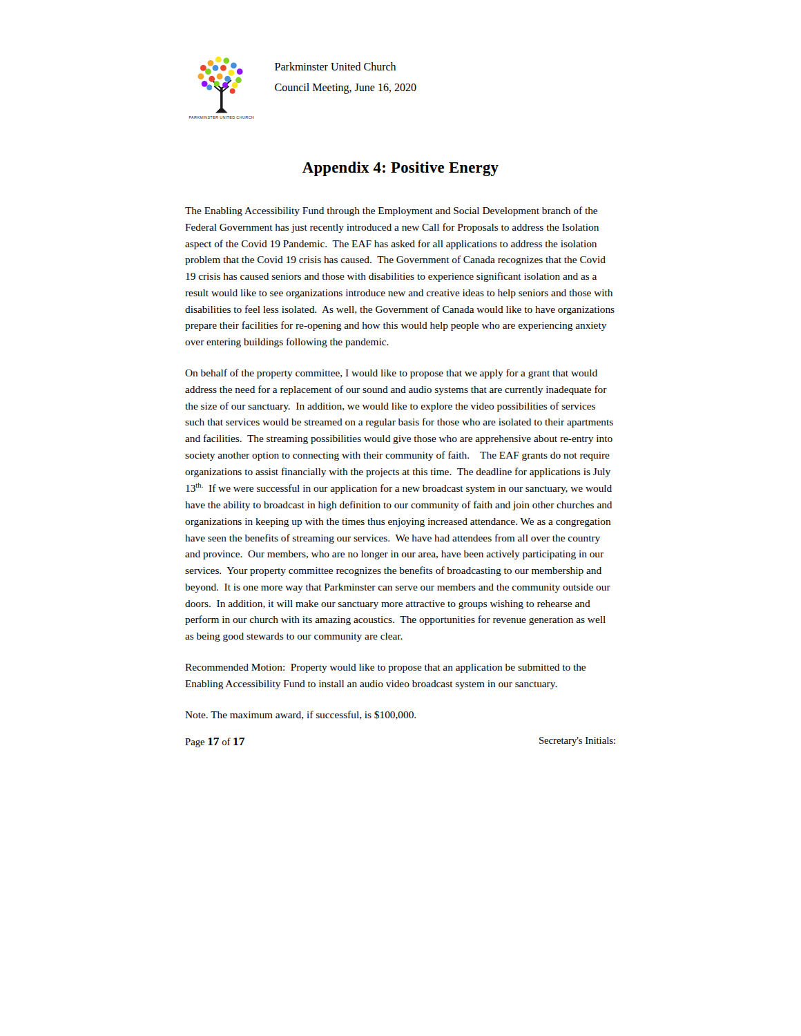PARKMINSTER UNITED CHURCH
Parkminster United Church
Council Meeting, June 16, 2020
Appendix 4: Positive Energy
The Enabling Accessibility Fund through the Employment and Social Development branch of the Federal Government has just recently introduced a new Call for Proposals to address the Isolation aspect of the Covid 19 Pandemic. The EAF has asked for all applications to address the isolation problem that the Covid 19 crisis has caused. The Government of Canada recognizes that the Covid 19 crisis has caused seniors and those with disabilities to experience significant isolation and as a result would like to see organizations introduce new and creative ideas to help seniors and those with disabilities to feel less isolated. As well, the Government of Canada would like to have organizations prepare their facilities for re-opening and how this would help people who are experiencing anxiety over entering buildings following the pandemic.
On behalf of the property committee, I would like to propose that we apply for a grant that would address the need for a replacement of our sound and audio systems that are currently inadequate for the size of our sanctuary. In addition, we would like to explore the video possibilities of services such that services would be streamed on a regular basis for those who are isolated to their apartments and facilities. The streaming possibilities would give those who are apprehensive about re-entry into society another option to connecting with their community of faith. The EAF grants do not require organizations to assist financially with the projects at this time. The deadline for applications is July 13th. If we were successful in our application for a new broadcast system in our sanctuary, we would have the ability to broadcast in high definition to our community of faith and join other churches and organizations in keeping up with the times thus enjoying increased attendance. We as a congregation have seen the benefits of streaming our services. We have had attendees from all over the country and province. Our members, who are no longer in our area, have been actively participating in our services. Your property committee recognizes the benefits of broadcasting to our membership and beyond. It is one more way that Parkminster can serve our members and the community outside our doors. In addition, it will make our sanctuary more attractive to groups wishing to rehearse and perform in our church with its amazing acoustics. The opportunities for revenue generation as well as being good stewards to our community are clear.
Recommended Motion: Property would like to propose that an application be submitted to the Enabling Accessibility Fund to install an audio video broadcast system in our sanctuary.
Note. The maximum award, if successful, is $100,000.
Page 17 of 17
Secretary's Initials: